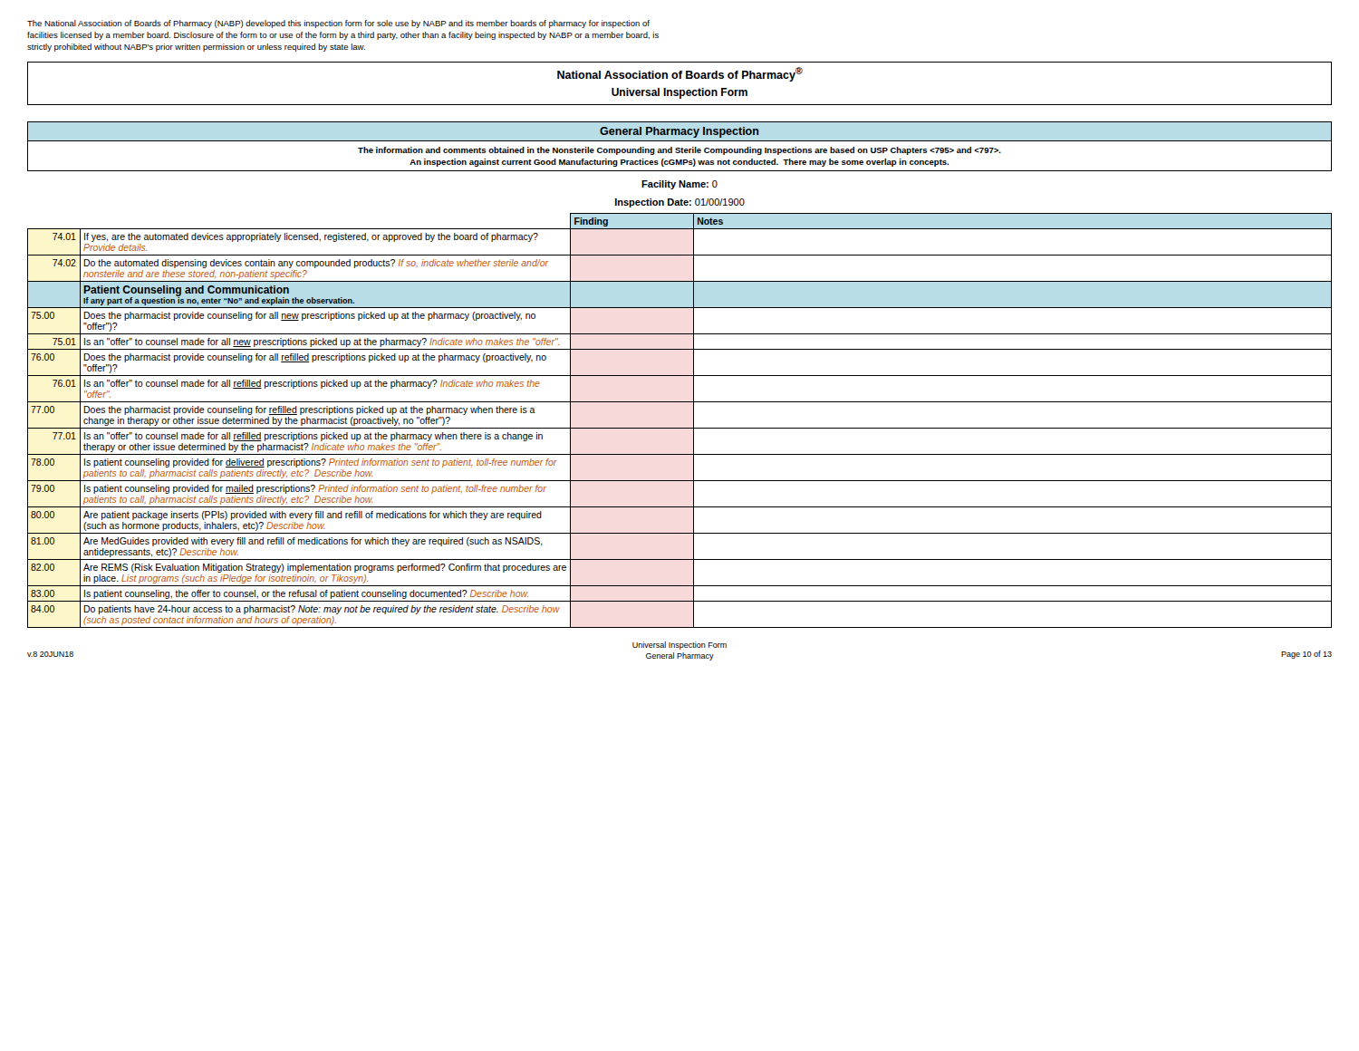The National Association of Boards of Pharmacy (NABP) developed this inspection form for sole use by NABP and its member boards of pharmacy for inspection of facilities licensed by a member board. Disclosure of the form to or use of the form by a third party, other than a facility being inspected by NABP or a member board, is strictly prohibited without NABP's prior written permission or unless required by state law.
National Association of Boards of Pharmacy®
Universal Inspection Form
General Pharmacy Inspection
The information and comments obtained in the Nonsterile Compounding and Sterile Compounding Inspections are based on USP Chapters <795> and <797>.
An inspection against current Good Manufacturing Practices (cGMPs) was not conducted. There may be some overlap in concepts.
Facility Name: 0
Inspection Date: 01/00/1900
| | | Finding | Notes |
| --- | --- | --- | --- |
| 74.01 | If yes, are the automated devices appropriately licensed, registered, or approved by the board of pharmacy? Provide details. | | |
| 74.02 | Do the automated dispensing devices contain any compounded products? If so, indicate whether sterile and/or nonsterile and are these stored, non-patient specific? | | |
| | Patient Counseling and Communication If any part of a question is no, enter “No” and explain the observation. | | |
| 75.00 | Does the pharmacist provide counseling for all new prescriptions picked up at the pharmacy (proactively, no "offer")? | | |
| 75.01 | Is an "offer" to counsel made for all new prescriptions picked up at the pharmacy? Indicate who makes the "offer". | | |
| 76.00 | Does the pharmacist provide counseling for all refilled prescriptions picked up at the pharmacy (proactively, no "offer")? | | |
| 76.01 | Is an "offer" to counsel made for all refilled prescriptions picked up at the pharmacy? Indicate who makes the "offer". | | |
| 77.00 | Does the pharmacist provide counseling for refilled prescriptions picked up at the pharmacy when there is a change in therapy or other issue determined by the pharmacist (proactively, no "offer")? | | |
| 77.01 | Is an "offer" to counsel made for all refilled prescriptions picked up at the pharmacy when there is a change in therapy or other issue determined by the pharmacist? Indicate who makes the "offer". | | |
| 78.00 | Is patient counseling provided for delivered prescriptions? Printed information sent to patient, toll-free number for patients to call, pharmacist calls patients directly, etc? Describe how. | | |
| 79.00 | Is patient counseling provided for mailed prescriptions? Printed information sent to patient, toll-free number for patients to call, pharmacist calls patients directly, etc? Describe how. | | |
| 80.00 | Are patient package inserts (PPIs) provided with every fill and refill of medications for which they are required (such as hormone products, inhalers, etc)? Describe how. | | |
| 81.00 | Are MedGuides provided with every fill and refill of medications for which they are required (such as NSAIDS, antidepressants, etc)? Describe how. | | |
| 82.00 | Are REMS (Risk Evaluation Mitigation Strategy) implementation programs performed? Confirm that procedures are in place. List programs (such as iPledge for isotretinoin, or Tikosyn). | | |
| 83.00 | Is patient counseling, the offer to counsel, or the refusal of patient counseling documented? Describe how. | | |
| 84.00 | Do patients have 24-hour access to a pharmacist? Note: may not be required by the resident state. Describe how (such as posted contact information and hours of operation). | | |
v.8 20JUN18
Universal Inspection Form
General Pharmacy
Page 10 of 13